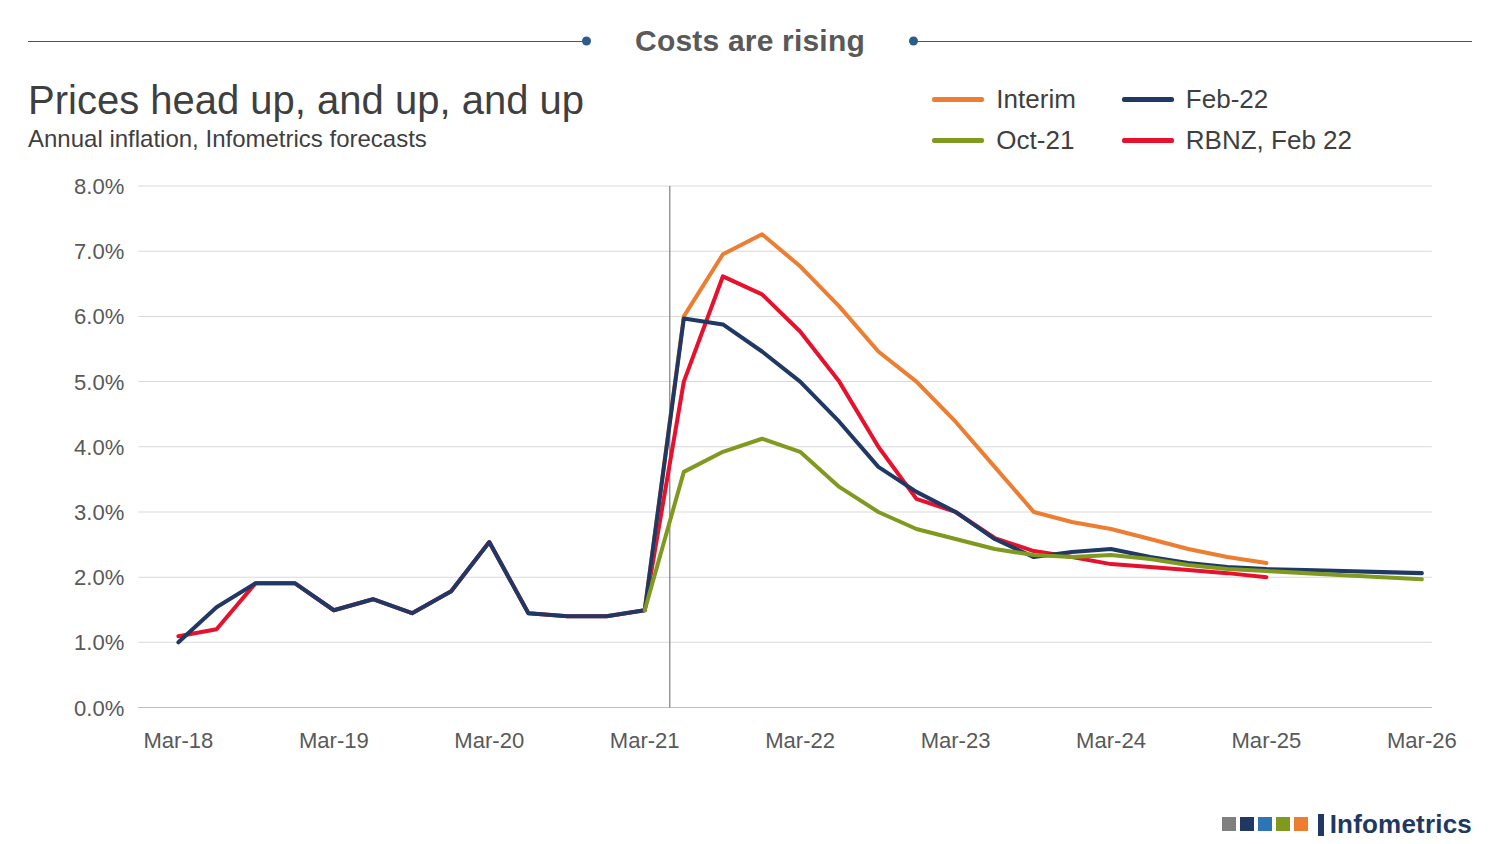Costs are rising
Prices head up, and up, and up
Annual inflation, Infometrics forecasts
Interim
Feb-22
Oct-21
RBNZ, Feb 22
8.0% 7.0% 6.0% 5.0% 4.0% 3.0% 2.0% 1.0% 0.0% Mar-18 Mar-19 Mar-20 Mar-21 Mar-22 Mar-23 Mar-24 Mar-25 Mar-26
Infometrics